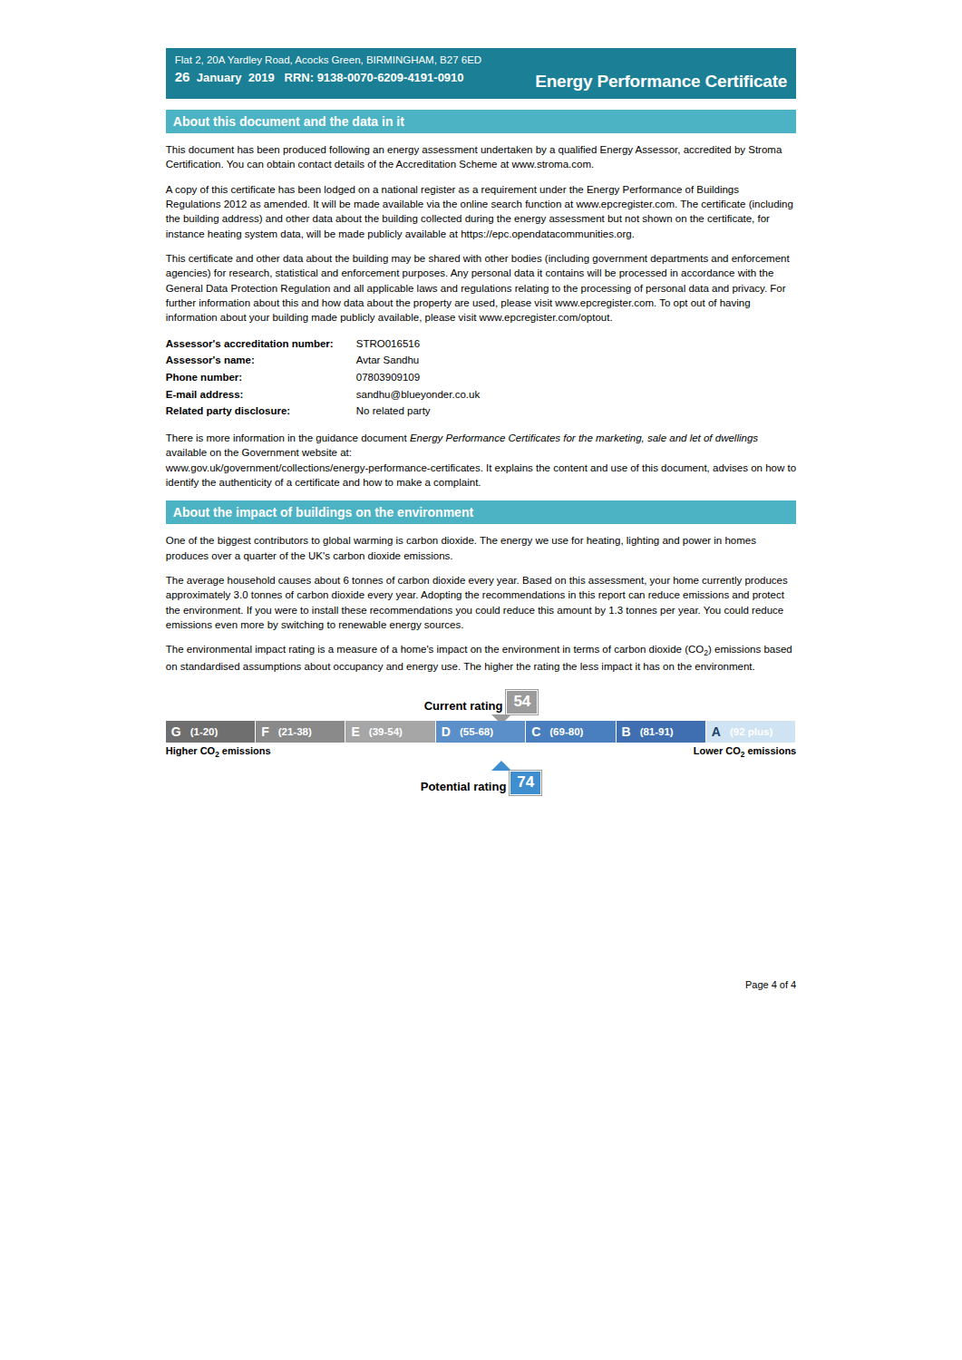Flat 2, 20A Yardley Road, Acocks Green, BIRMINGHAM, B27 6ED
26 January 2019 RRN: 9138-0070-6209-4191-0910
Energy Performance Certificate
About this document and the data in it
This document has been produced following an energy assessment undertaken by a qualified Energy Assessor, accredited by Stroma Certification. You can obtain contact details of the Accreditation Scheme at www.stroma.com.
A copy of this certificate has been lodged on a national register as a requirement under the Energy Performance of Buildings Regulations 2012 as amended. It will be made available via the online search function at www.epcregister.com. The certificate (including the building address) and other data about the building collected during the energy assessment but not shown on the certificate, for instance heating system data, will be made publicly available at https://epc.opendatacommunities.org.
This certificate and other data about the building may be shared with other bodies (including government departments and enforcement agencies) for research, statistical and enforcement purposes. Any personal data it contains will be processed in accordance with the General Data Protection Regulation and all applicable laws and regulations relating to the processing of personal data and privacy. For further information about this and how data about the property are used, please visit www.epcregister.com. To opt out of having information about your building made publicly available, please visit www.epcregister.com/optout.
| Assessor's accreditation number: | STRO016516 |
| Assessor's name: | Avtar Sandhu |
| Phone number: | 07803909109 |
| E-mail address: | sandhu@blueyonder.co.uk |
| Related party disclosure: | No related party |
There is more information in the guidance document Energy Performance Certificates for the marketing, sale and let of dwellings available on the Government website at:
www.gov.uk/government/collections/energy-performance-certificates. It explains the content and use of this document, advises on how to identify the authenticity of a certificate and how to make a complaint.
About the impact of buildings on the environment
One of the biggest contributors to global warming is carbon dioxide. The energy we use for heating, lighting and power in homes produces over a quarter of the UK's carbon dioxide emissions.
The average household causes about 6 tonnes of carbon dioxide every year. Based on this assessment, your home currently produces approximately 3.0 tonnes of carbon dioxide every year. Adopting the recommendations in this report can reduce emissions and protect the environment. If you were to install these recommendations you could reduce this amount by 1.3 tonnes per year. You could reduce emissions even more by switching to renewable energy sources.
The environmental impact rating is a measure of a home's impact on the environment in terms of carbon dioxide (CO2) emissions based on standardised assumptions about occupancy and energy use. The higher the rating the less impact it has on the environment.
Current rating 54
G(1-20)
F(21-38)
E(39-54)
D(55-68)
C(69-80)
B(81-91)
A(92 plus)
Higher CO2 emissions
Lower CO2 emissions
Potential rating 74
Page 4 of 4